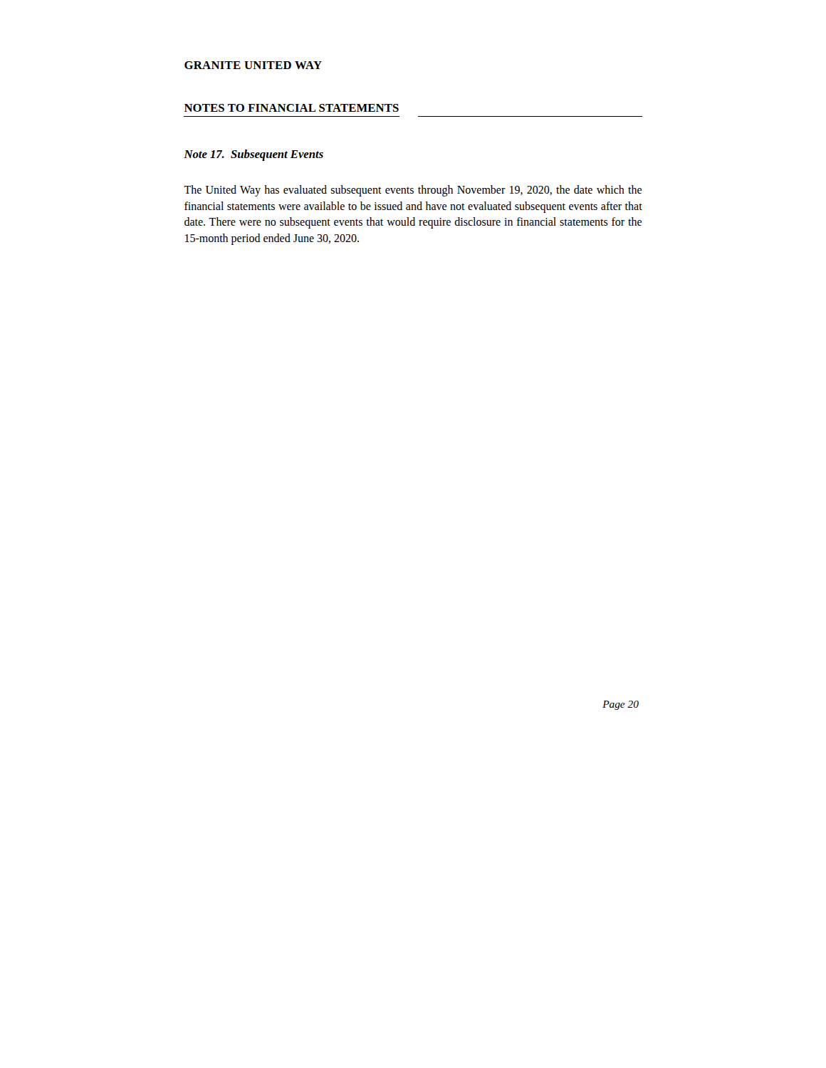GRANITE UNITED WAY
NOTES TO FINANCIAL STATEMENTS
Note 17. Subsequent Events
The United Way has evaluated subsequent events through November 19, 2020, the date which the financial statements were available to be issued and have not evaluated subsequent events after that date. There were no subsequent events that would require disclosure in financial statements for the 15-month period ended June 30, 2020.
Page 20